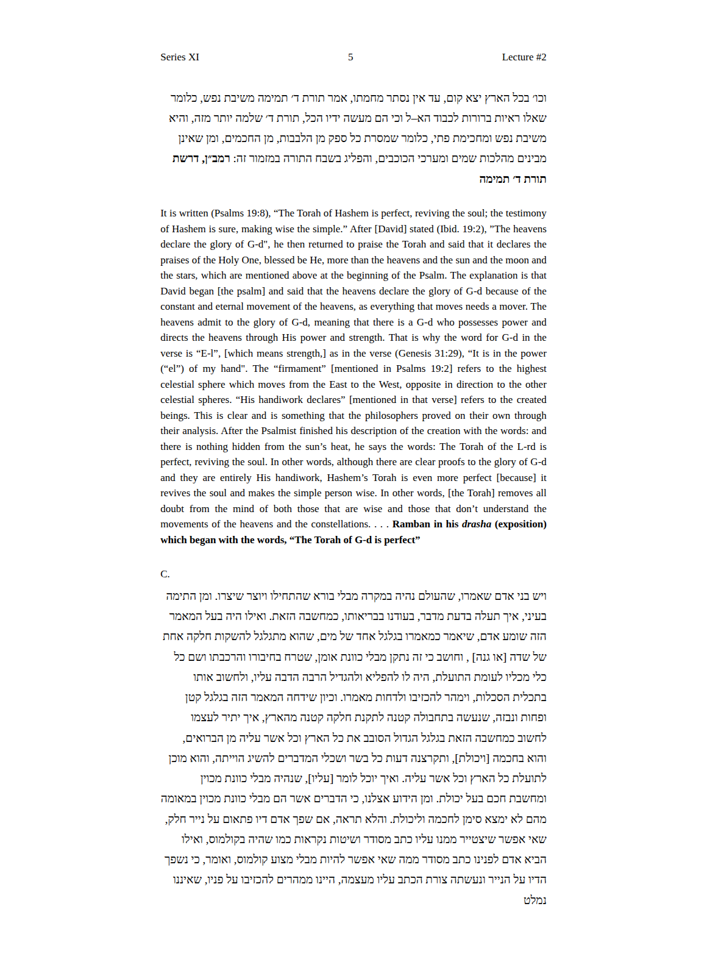Series XI
5
Lecture #2
וכו׳ בכל הארץ יצא קום, עד אין נסתר מחמתו, אמר תורת ד׳ תמימה משיבת נפש, כלומר שאלו ראיות ברורות לכבוד הא–ל וכי הם מעשה ידיו הכל, תורת ד׳ שלמה יותר מזה, והיא משיבת נפש ומחכימת פתי, כלומר שמסרת כל ספק מן הלבבות, מן החכמים, ומן שאינן מבינים מהלכות שמים ומערכי הכוכבים, והפליג בשבח התורה במזמור זה: רמב״ן, דרשת תורת ד׳ תמימה
It is written (Psalms 19:8), “The Torah of Hashem is perfect, reviving the soul; the testimony of Hashem is sure, making wise the simple.” After [David] stated (Ibid. 19:2), ”The heavens declare the glory of G-d", he then returned to praise the Torah and said that it declares the praises of the Holy One, blessed be He, more than the heavens and the sun and the moon and the stars, which are mentioned above at the beginning of the Psalm. The explanation is that David began [the psalm] and said that the heavens declare the glory of G-d because of the constant and eternal movement of the heavens, as everything that moves needs a mover. The heavens admit to the glory of G-d, meaning that there is a G-d who possesses power and directs the heavens through His power and strength. That is why the word for G-d in the verse is “E-l”, [which means strength,] as in the verse (Genesis 31:29), “It is in the power (“el”) of my hand". The “firmament” [mentioned in Psalms 19:2] refers to the highest celestial sphere which moves from the East to the West, opposite in direction to the other celestial spheres. “His handiwork declares” [mentioned in that verse] refers to the created beings. This is clear and is something that the philosophers proved on their own through their analysis. After the Psalmist finished his description of the creation with the words: and there is nothing hidden from the sun’s heat, he says the words: The Torah of the L-rd is perfect, reviving the soul. In other words, although there are clear proofs to the glory of G-d and they are entirely His handiwork, Hashem’s Torah is even more perfect [because] it revives the soul and makes the simple person wise. In other words, [the Torah] removes all doubt from the mind of both those that are wise and those that don’t understand the movements of the heavens and the constellations. . . . Ramban in his drasha (exposition) which began with the words, “The Torah of G-d is perfect”
C.
ויש בני אדם שאמרו, שהעולם נהיה במקרה מבלי בורא שהתחילו ויוצר שיצרו. ומן התימה בעיני, איך תעלה בדעת מדבר, בעודנו בבריאותו, כמחשבה הזאת. ואילו היה בעל המאמר הזה שומע אדם, שיאמר כמאמרו בגלגל אחד של מים, שהוא מתגלגל להשקות חלקה אחת של שדה [או גנה] , וחושב כי זה נתקן מבלי כוונת אומן, שטרח בחיבורו והרכבתו ושם כל כלי מכליו לעומת התועלת, היה לו להפליא ולהגדיל הרבה הדבה עליו, ולחשוב אותו בתכלית הסכלות, וימהר להכזיבו ולדחות מאמרו. וכיון שידחה המאמר הזה בגלגל קטן ופחות ונבזה, שנעשה בתחבולה קטנה לתקנת חלקה קטנה מהארץ, איך יתיר לעצמו לחשוב כמחשבה הזאת בגלגל הגדול הסובב את כל הארץ וכל אשר עליה מן הברואים, והוא בחכמה [ויכולת], ותקרצנה דעות כל בשר ושכלי המדברים להשיג הוייתה, והוא מוכן לתועלת כל הארץ וכל אשר עליה. ואיך יוכל לומר [עליו], שנהיה מבלי כוונת מכוין ומחשבת חכם בעל יכולת. ומן הידוע אצלנו, כי הדברים אשר הם מבלי כוונת מכוין במאומה מהם לא ימצא סימן לחכמה וליכולת. והלא תראה, אם שפך אדם דיו פתאום על נייר חלק, שאי אפשר שיצטייר ממנו עליו כתב מסודר ושיטות נקראות כמו שהיה בקולמוס, ואילו הביא אדם לפנינו כתב מסודר ממה שאי אפשר להיות מבלי מצוע קולמוס, ואומר, כי נשפך הדיו על הנייר ונעשתה צורת הכתב עליו מעצמה, היינו ממהרים להכזיבו על פניו, שאיננו נמלט